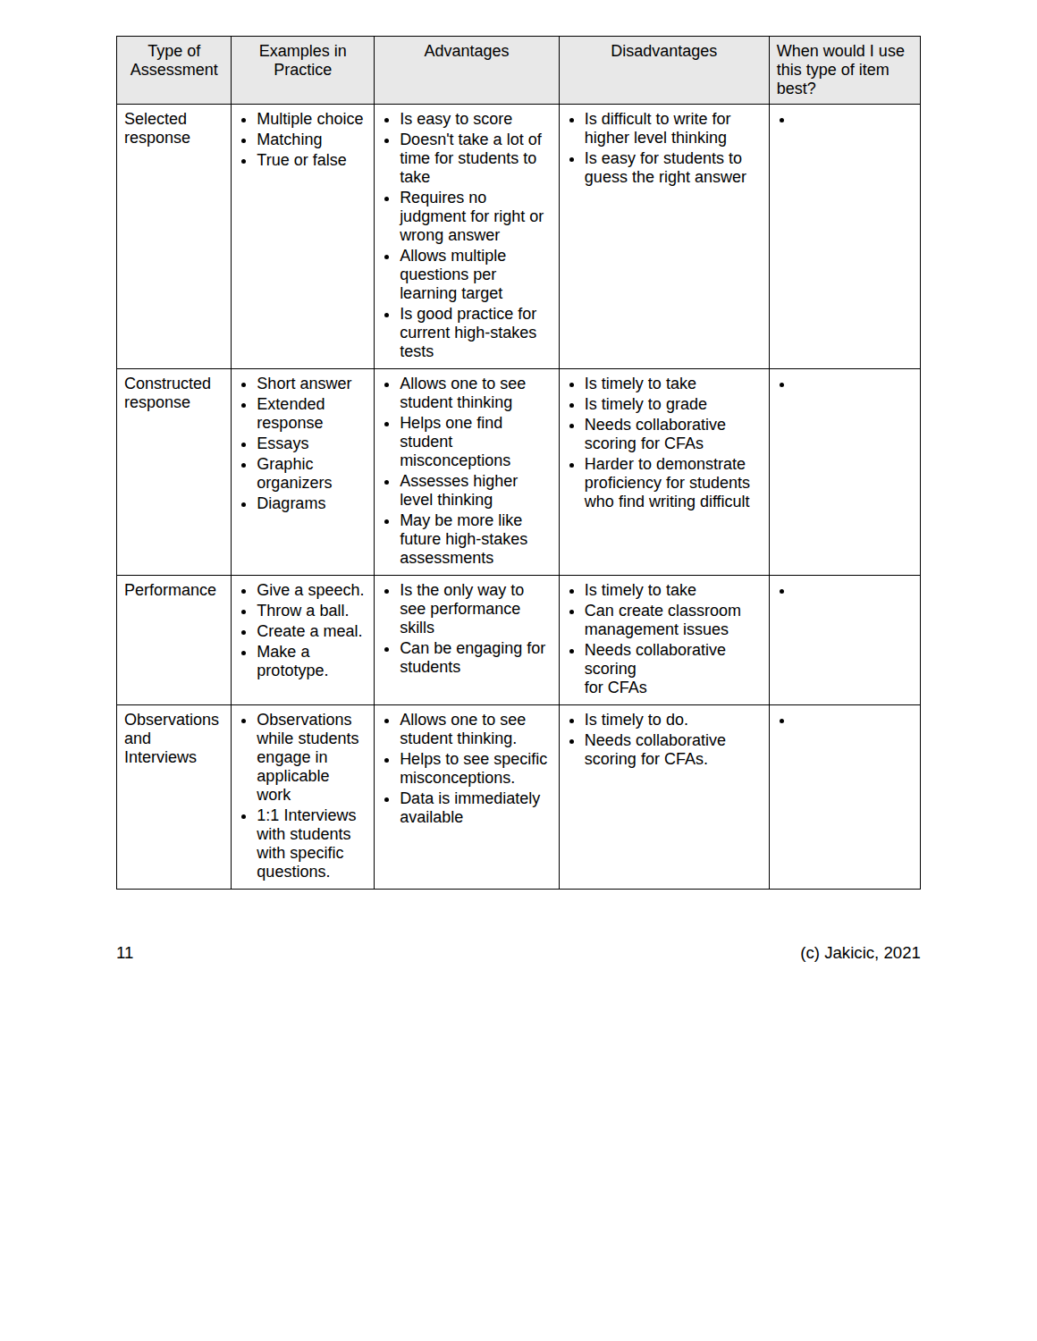| Type of Assessment | Examples in Practice | Advantages | Disadvantages | When would I use this type of item best? |
| --- | --- | --- | --- | --- |
| Selected response | Multiple choice Matching True or false | Is easy to score Doesn't take a lot of time for students to take Requires no judgment for right or wrong answer Allows multiple questions per learning target Is good practice for current high-stakes tests | Is difficult to write for higher level thinking Is easy for students to guess the right answer | |
| Constructed response | Short answer Extended response Essays Graphic organizers Diagrams | Allows one to see student thinking Helps one find student misconceptions Assesses higher level thinking May be more like future high-stakes assessments | Is timely to take Is timely to grade Needs collaborative scoring for CFAs Harder to demonstrate proficiency for students who find writing difficult | |
| Performance | Give a speech. Throw a ball. Create a meal. Make a prototype. | Is the only way to see performance skills Can be engaging for students | Is timely to take Can create classroom management issues Needs collaborative scoring for CFAs | |
| Observations and Interviews | Observations while students engage in applicable work 1:1 Interviews with students with specific questions. | Allows one to see student thinking. Helps to see specific misconceptions. Data is immediately available | Is timely to do. Needs collaborative scoring for CFAs. | |
11 (c) Jakicic, 2021